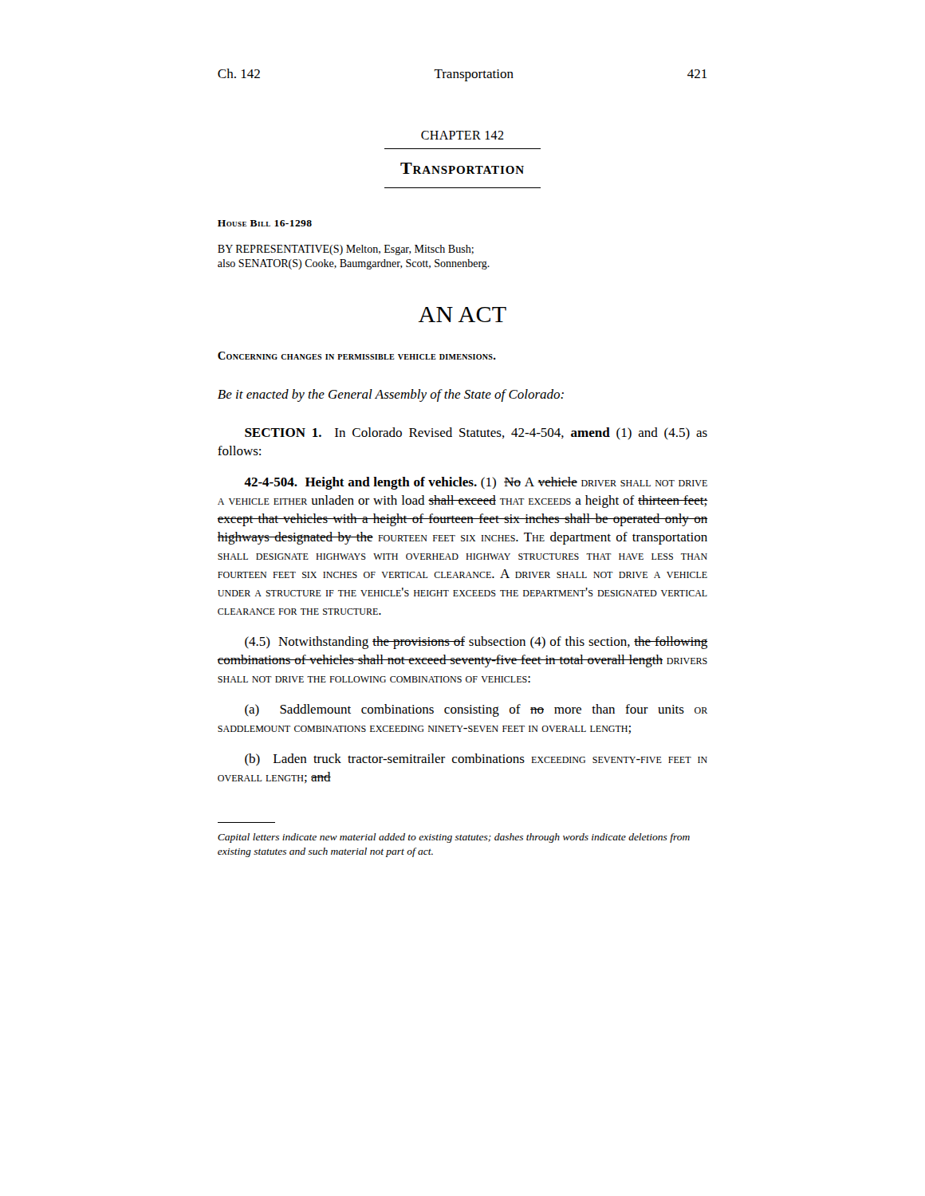Ch. 142
Transportation
421
CHAPTER 142
Transportation
House Bill 16-1298
BY REPRESENTATIVE(S) Melton, Esgar, Mitsch Bush;
also SENATOR(S) Cooke, Baumgardner, Scott, Sonnenberg.
AN ACT
Concerning changes in permissible vehicle dimensions.
Be it enacted by the General Assembly of the State of Colorado:
SECTION 1. In Colorado Revised Statutes, 42-4-504, amend (1) and (4.5) as follows:
42-4-504. Height and length of vehicles. (1) No A vehicle driver shall not drive a vehicle either unladen or with load shall exceed that exceeds a height of thirteen feet; except that vehicles with a height of fourteen feet six inches shall be operated only on highways designated by the fourteen feet six inches. The department of transportation shall designate highways with overhead highway structures that have less than fourteen feet six inches of vertical clearance. A driver shall not drive a vehicle under a structure if the vehicle's height exceeds the department's designated vertical clearance for the structure.
(4.5) Notwithstanding the provisions of subsection (4) of this section, the following combinations of vehicles shall not exceed seventy-five feet in total overall length drivers shall not drive the following combinations of vehicles:
(a) Saddlemount combinations consisting of no more than four units or saddlemount combinations exceeding ninety-seven feet in overall length;
(b) Laden truck tractor-semitrailer combinations exceeding seventy-five feet in overall length; and
Capital letters indicate new material added to existing statutes; dashes through words indicate deletions from existing statutes and such material not part of act.